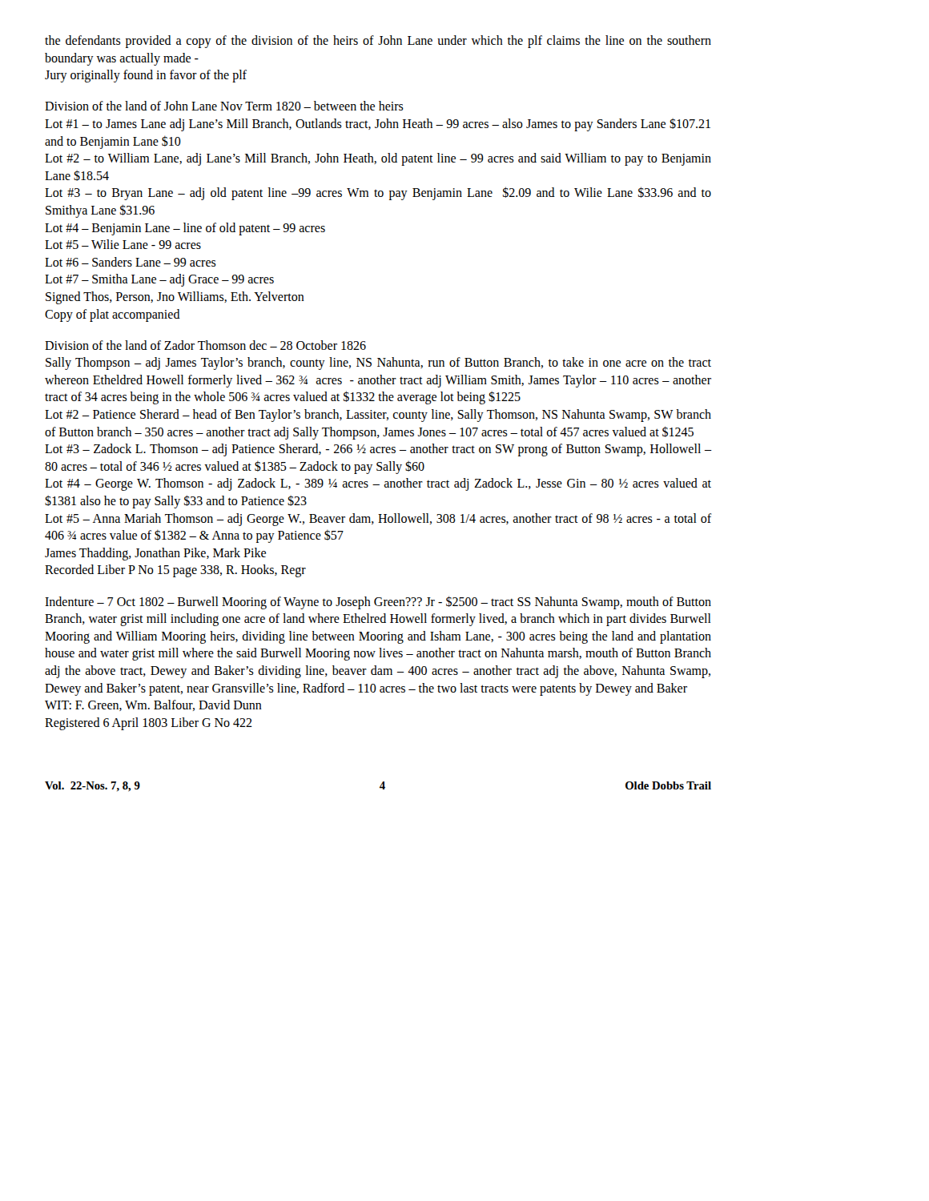the defendants provided a copy of the division of the heirs of John Lane under which the plf claims the line on the southern boundary was actually made -
Jury originally found in favor of the plf
Division of the land of John Lane Nov Term 1820 – between the heirs
Lot #1 – to James Lane adj Lane’s Mill Branch, Outlands tract, John Heath – 99 acres – also James to pay Sanders Lane $107.21 and to Benjamin Lane $10
Lot #2 – to William Lane, adj Lane’s Mill Branch, John Heath, old patent line – 99 acres and said William to pay to Benjamin Lane $18.54
Lot #3 – to Bryan Lane – adj old patent line –99 acres Wm to pay Benjamin Lane $2.09 and to Wilie Lane $33.96 and to Smithya Lane $31.96
Lot #4 – Benjamin Lane – line of old patent – 99 acres
Lot #5 – Wilie Lane - 99 acres
Lot #6 – Sanders Lane – 99 acres
Lot #7 – Smitha Lane – adj Grace – 99 acres
Signed Thos, Person, Jno Williams, Eth. Yelverton
Copy of plat accompanied
Division of the land of Zador Thomson dec – 28 October 1826
Sally Thompson – adj James Taylor’s branch, county line, NS Nahunta, run of Button Branch, to take in one acre on the tract whereon Etheldred Howell formerly lived – 362 ¾ acres - another tract adj William Smith, James Taylor – 110 acres – another tract of 34 acres being in the whole 506 ¾ acres valued at $1332 the average lot being $1225
Lot #2 – Patience Sherard – head of Ben Taylor’s branch, Lassiter, county line, Sally Thomson, NS Nahunta Swamp, SW branch of Button branch – 350 acres – another tract adj Sally Thompson, James Jones – 107 acres – total of 457 acres valued at $1245
Lot #3 – Zadock L. Thomson – adj Patience Sherard, - 266 ½ acres – another tract on SW prong of Button Swamp, Hollowell – 80 acres – total of 346 ½ acres valued at $1385 – Zadock to pay Sally $60
Lot #4 – George W. Thomson - adj Zadock L, - 389 ¼ acres – another tract adj Zadock L., Jesse Gin – 80 ½ acres valued at $1381 also he to pay Sally $33 and to Patience $23
Lot #5 – Anna Mariah Thomson – adj George W., Beaver dam, Hollowell, 308 1/4 acres, another tract of 98 ½ acres - a total of 406 ¾ acres value of $1382 – & Anna to pay Patience $57
James Thadding, Jonathan Pike, Mark Pike
Recorded Liber P No 15 page 338, R. Hooks, Regr
Indenture – 7 Oct 1802 – Burwell Mooring of Wayne to Joseph Green??? Jr - $2500 – tract SS Nahunta Swamp, mouth of Button Branch, water grist mill including one acre of land where Ethelred Howell formerly lived, a branch which in part divides Burwell Mooring and William Mooring heirs, dividing line between Mooring and Isham Lane, - 300 acres being the land and plantation house and water grist mill where the said Burwell Mooring now lives – another tract on Nahunta marsh, mouth of Button Branch adj the above tract, Dewey and Baker’s dividing line, beaver dam – 400 acres – another tract adj the above, Nahunta Swamp, Dewey and Baker’s patent, near Gransville’s line, Radford – 110 acres – the two last tracts were patents by Dewey and Baker
WIT: F. Green, Wm. Balfour, David Dunn
Registered 6 April 1803 Liber G No 422
Vol. 22-Nos. 7, 8, 9 4 Olde Dobbs Trail